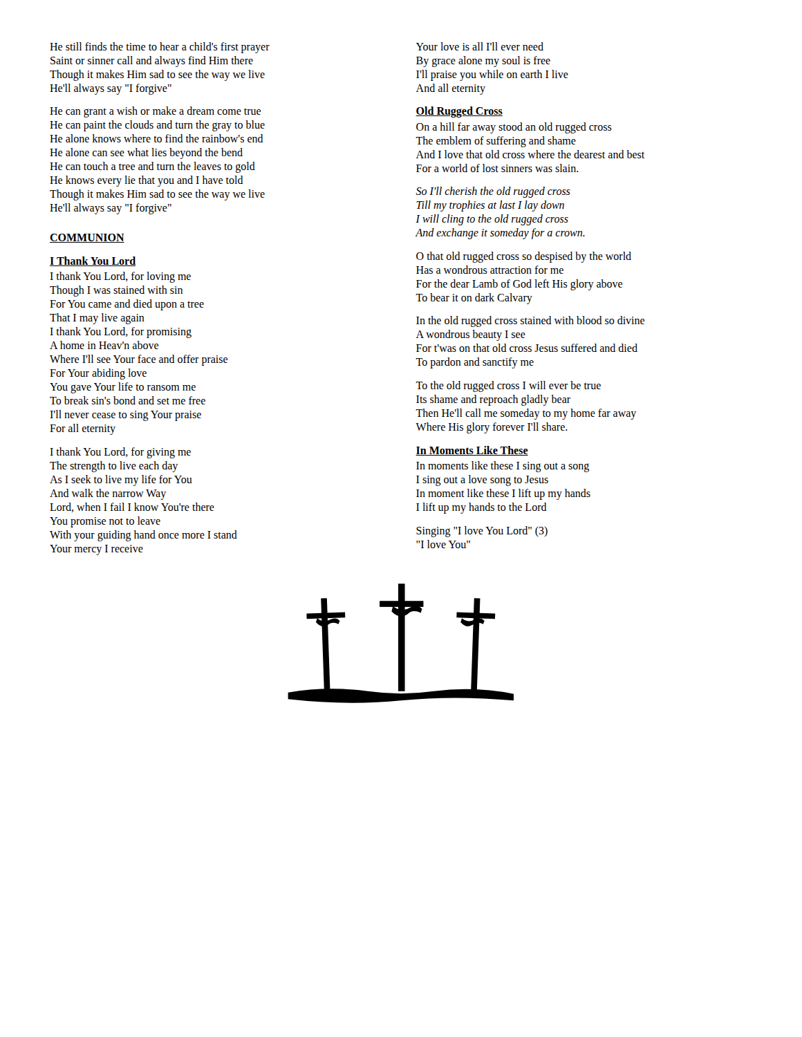He still finds the time to hear a child's first prayer
Saint or sinner call and always find Him there
Though it makes Him sad to see the way we live
He'll always say "I forgive"
He can grant a wish or make a dream come true
He can paint the clouds and turn the gray to blue
He alone knows where to find the rainbow's end
He alone can see what lies beyond the bend
He can touch a tree and turn the leaves to gold
He knows every lie that you and I have told
Though it makes Him sad to see the way we live
He'll always say "I forgive"
COMMUNION
I Thank You Lord
I thank You Lord, for loving me
Though I was stained with sin
For You came and died upon a tree
That I may live again
I thank You Lord, for promising
A home in Heav'n above
Where I'll see Your face and offer praise
For Your abiding love
You gave Your life to ransom me
To break sin's bond and set me free
I'll never cease to sing Your praise
For all eternity
I thank You Lord, for giving me
The strength to live each day
As I seek to live my life for You
And walk the narrow Way
Lord, when I fail I know You're there
You promise not to leave
With your guiding hand once more I stand
Your mercy I receive
Your love is all I'll ever need
By grace alone my soul is free
I'll praise you while on earth I live
And all eternity
Old Rugged Cross
On a hill far away stood an old rugged cross
The emblem of suffering and shame
And I love that old cross where the dearest and best
For a world of lost sinners was slain.
So I'll cherish the old rugged cross
Till my trophies at last I lay down
I will cling to the old rugged cross
And exchange it someday for a crown.
O that old rugged cross so despised by the world
Has a wondrous attraction for me
For the dear Lamb of God left His glory above
To bear it on dark Calvary
In the old rugged cross stained with blood so divine
A wondrous beauty I see
For t'was on that old cross Jesus suffered and died
To pardon and sanctify me
To the old rugged cross I will ever be true
Its shame and reproach gladly bear
Then He'll call me someday to my home far away
Where His glory forever I'll share.
In Moments Like These
In moments like these I sing out a song
I sing out a love song to Jesus
In moment like these I lift up my hands
I lift up my hands to the Lord
Singing "I love You Lord" (3)
"I love You"